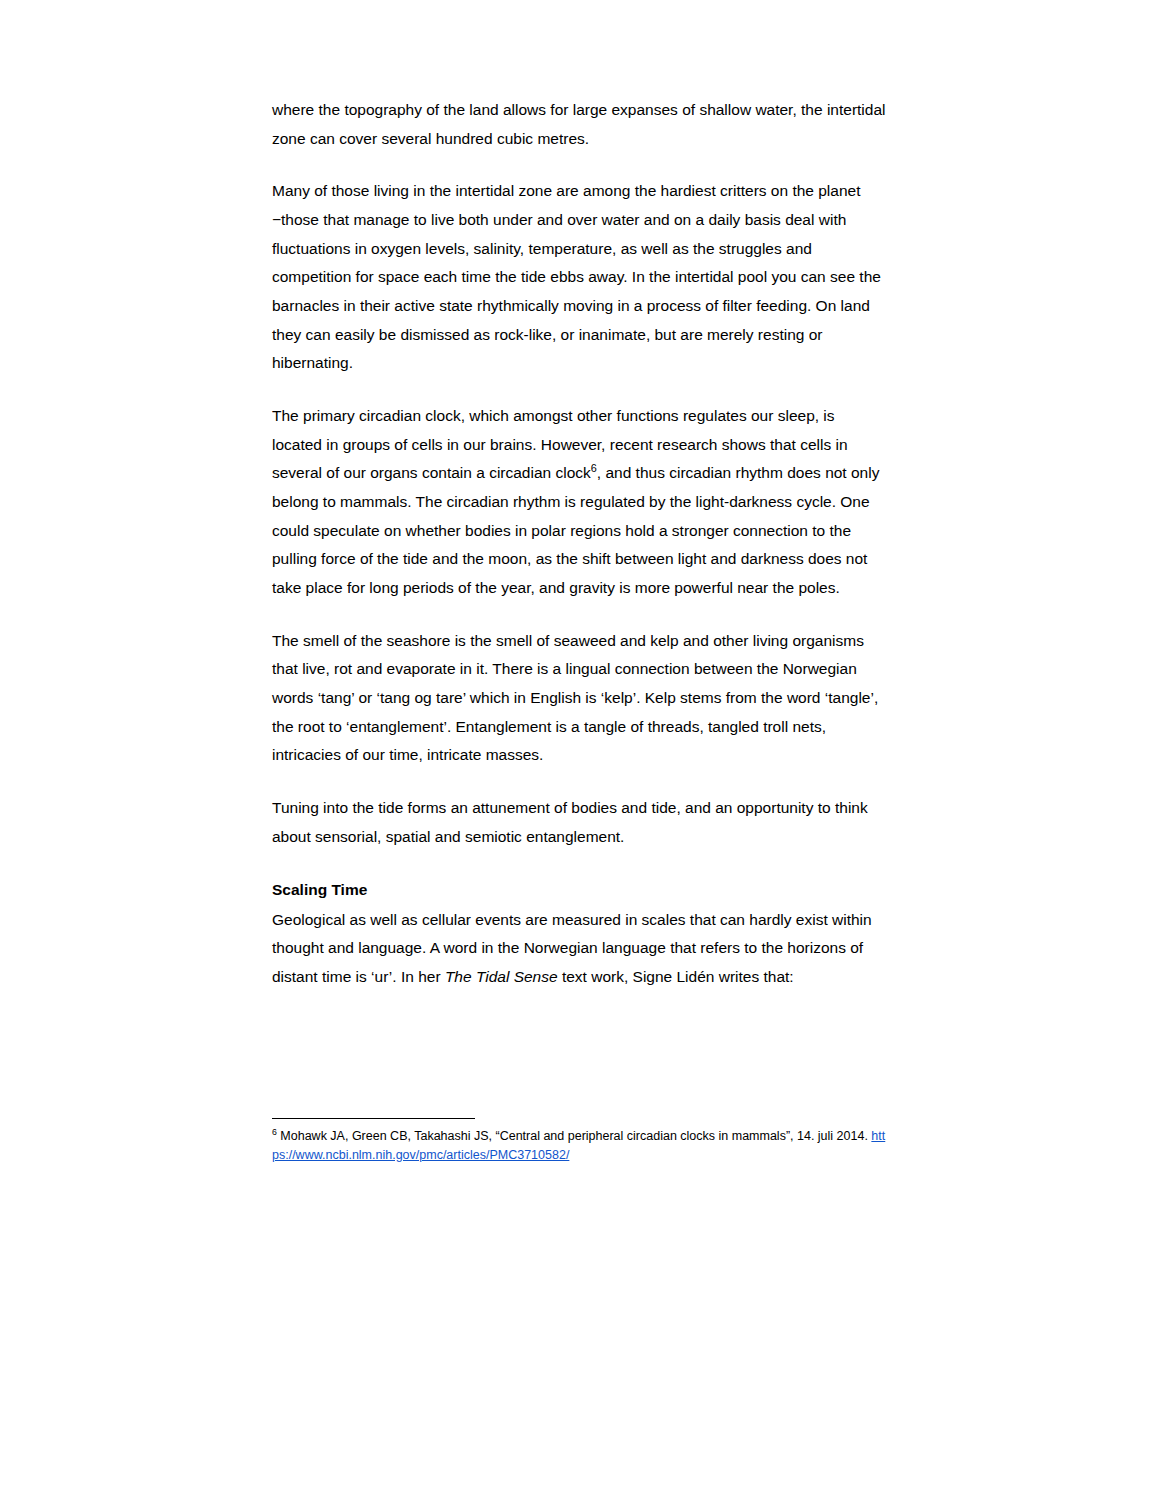where the topography of the land allows for large expanses of shallow water, the intertidal zone can cover several hundred cubic metres.
Many of those living in the intertidal zone are among the hardiest critters on the planet −those that manage to live both under and over water and on a daily basis deal with fluctuations in oxygen levels, salinity, temperature, as well as the struggles and competition for space each time the tide ebbs away. In the intertidal pool you can see the barnacles in their active state rhythmically moving in a process of filter feeding. On land they can easily be dismissed as rock-like, or inanimate, but are merely resting or hibernating.
The primary circadian clock, which amongst other functions regulates our sleep, is located in groups of cells in our brains. However, recent research shows that cells in several of our organs contain a circadian clock6, and thus circadian rhythm does not only belong to mammals. The circadian rhythm is regulated by the light-darkness cycle. One could speculate on whether bodies in polar regions hold a stronger connection to the pulling force of the tide and the moon, as the shift between light and darkness does not take place for long periods of the year, and gravity is more powerful near the poles.
The smell of the seashore is the smell of seaweed and kelp and other living organisms that live, rot and evaporate in it. There is a lingual connection between the Norwegian words ‘tang’ or ‘tang og tare’ which in English is ‘kelp’. Kelp stems from the word ‘tangle’, the root to ‘entanglement’. Entanglement is a tangle of threads, tangled troll nets, intricacies of our time, intricate masses.
Tuning into the tide forms an attunement of bodies and tide, and an opportunity to think about sensorial, spatial and semiotic entanglement.
Scaling Time
Geological as well as cellular events are measured in scales that can hardly exist within thought and language. A word in the Norwegian language that refers to the horizons of distant time is ‘ur’. In her The Tidal Sense text work, Signe Lidén writes that:
6 Mohawk JA, Green CB, Takahashi JS, “Central and peripheral circadian clocks in mammals”, 14. juli 2014. https://www.ncbi.nlm.nih.gov/pmc/articles/PMC3710582/